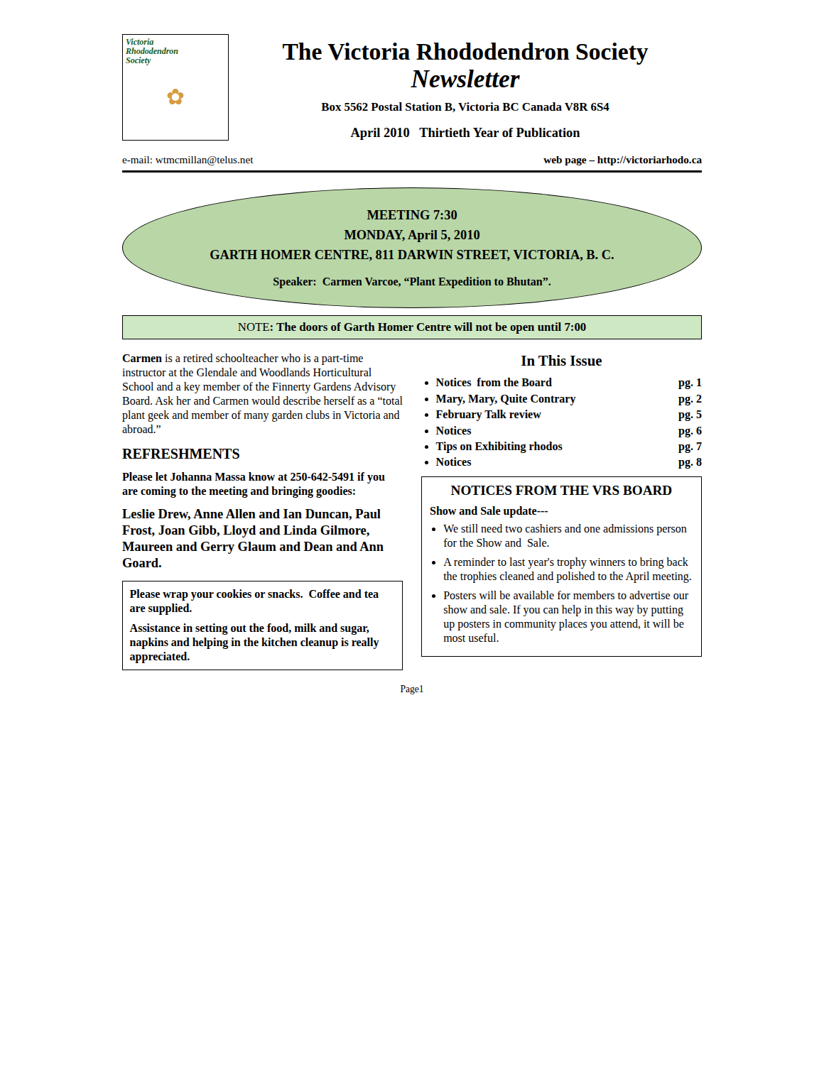Victoria
Rhododendron
Society
✿
The Victoria Rhododendron Society Newsletter
Box 5562 Postal Station B, Victoria BC Canada V8R 6S4
April 2010 Thirtieth Year of Publication
e-mail: wtmcmillan@telus.net web page – http://victoriarhodo.ca
MEETING 7:30
MONDAY, April 5, 2010
GARTH HOMER CENTRE, 811 DARWIN STREET, VICTORIA, B. C.
Speaker: Carmen Varcoe, “Plant Expedition to Bhutan”.
NOTE: The doors of Garth Homer Centre will not be open until 7:00
Carmen is a retired schoolteacher who is a part-time instructor at the Glendale and Woodlands Horticultural School and a key member of the Finnerty Gardens Advisory Board. Ask her and Carmen would describe herself as a “total plant geek and member of many garden clubs in Victoria and abroad.”
REFRESHMENTS
Please let Johanna Massa know at 250-642-5491 if you are coming to the meeting and bringing goodies:
Leslie Drew, Anne Allen and Ian Duncan, Paul Frost, Joan Gibb, Lloyd and Linda Gilmore, Maureen and Gerry Glaum and Dean and Ann Goard.
Please wrap your cookies or snacks. Coffee and tea are supplied.
Assistance in setting out the food, milk and sugar, napkins and helping in the kitchen cleanup is really appreciated.
In This Issue
Notices from the Board pg. 1
Mary, Mary, Quite Contrary pg. 2
February Talk review pg. 5
Notices pg. 6
Tips on Exhibiting rhodos pg. 7
Notices pg. 8
NOTICES FROM THE VRS BOARD
Show and Sale update---
We still need two cashiers and one admissions person for the Show and Sale.
A reminder to last year's trophy winners to bring back the trophies cleaned and polished to the April meeting.
Posters will be available for members to advertise our show and sale. If you can help in this way by putting up posters in community places you attend, it will be most useful.
Page1